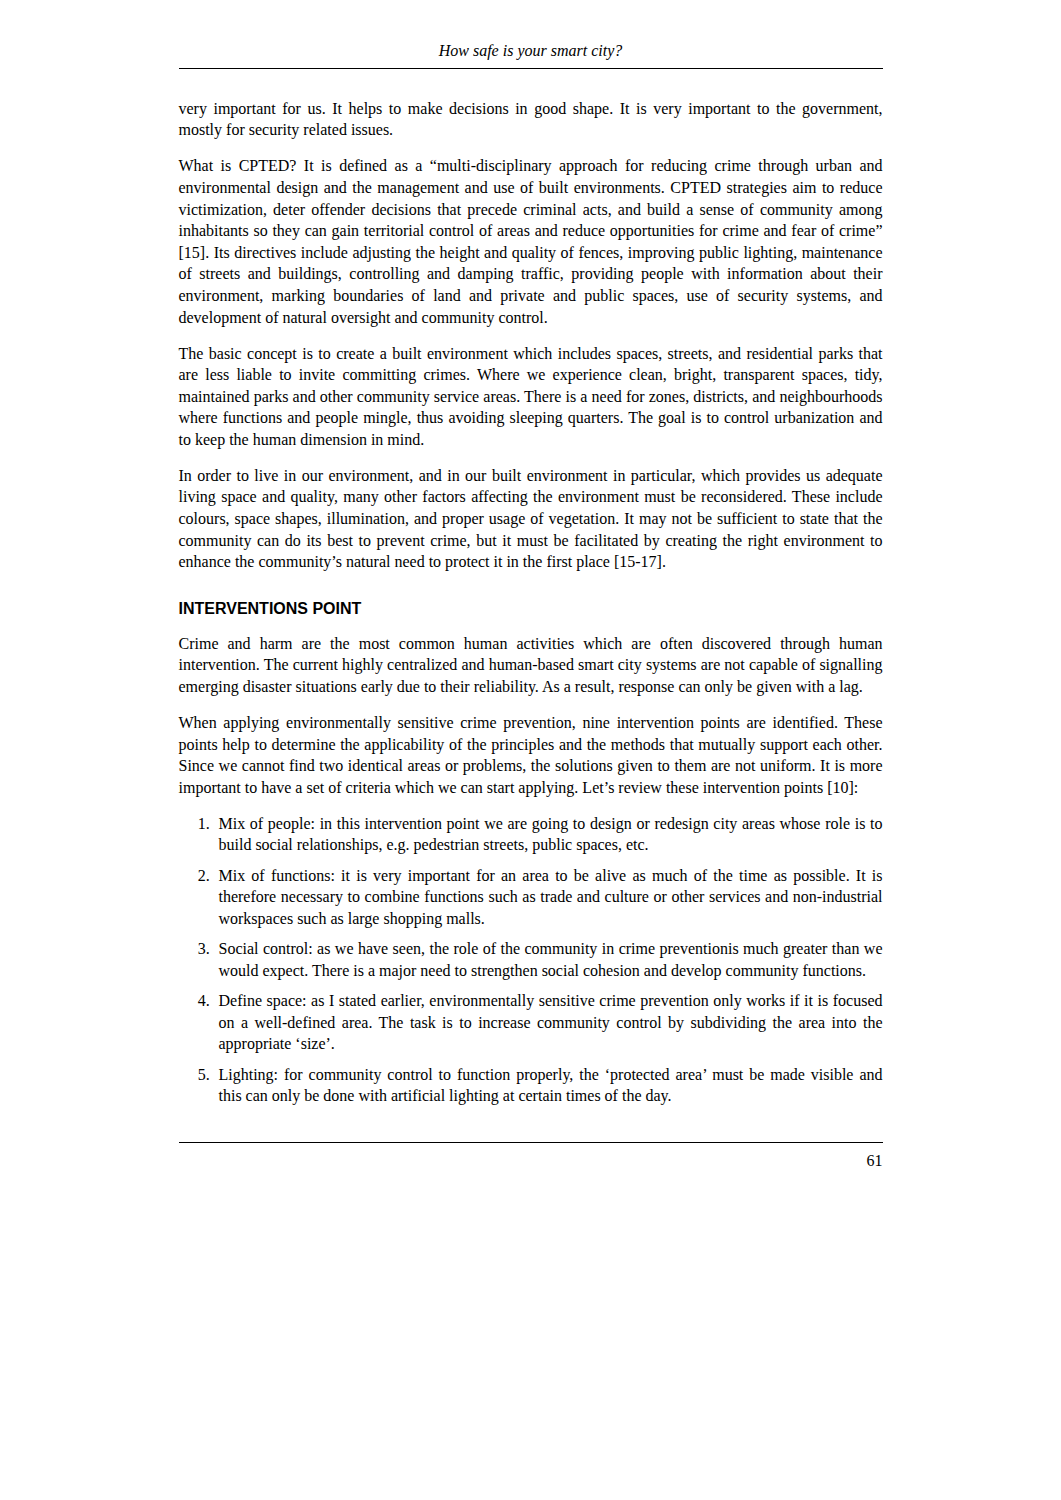How safe is your smart city?
very important for us. It helps to make decisions in good shape. It is very important to the government, mostly for security related issues.
What is CPTED? It is defined as a “multi-disciplinary approach for reducing crime through urban and environmental design and the management and use of built environments. CPTED strategies aim to reduce victimization, deter offender decisions that precede criminal acts, and build a sense of community among inhabitants so they can gain territorial control of areas and reduce opportunities for crime and fear of crime” [15]. Its directives include adjusting the height and quality of fences, improving public lighting, maintenance of streets and buildings, controlling and damping traffic, providing people with information about their environment, marking boundaries of land and private and public spaces, use of security systems, and development of natural oversight and community control.
The basic concept is to create a built environment which includes spaces, streets, and residential parks that are less liable to invite committing crimes. Where we experience clean, bright, transparent spaces, tidy, maintained parks and other community service areas. There is a need for zones, districts, and neighbourhoods where functions and people mingle, thus avoiding sleeping quarters. The goal is to control urbanization and to keep the human dimension in mind.
In order to live in our environment, and in our built environment in particular, which provides us adequate living space and quality, many other factors affecting the environment must be reconsidered. These include colours, space shapes, illumination, and proper usage of vegetation. It may not be sufficient to state that the community can do its best to prevent crime, but it must be facilitated by creating the right environment to enhance the community’s natural need to protect it in the first place [15-17].
Interventions point
Crime and harm are the most common human activities which are often discovered through human intervention. The current highly centralized and human-based smart city systems are not capable of signalling emerging disaster situations early due to their reliability. As a result, response can only be given with a lag.
When applying environmentally sensitive crime prevention, nine intervention points are identified. These points help to determine the applicability of the principles and the methods that mutually support each other. Since we cannot find two identical areas or problems, the solutions given to them are not uniform. It is more important to have a set of criteria which we can start applying. Let’s review these intervention points [10]:
Mix of people: in this intervention point we are going to design or redesign city areas whose role is to build social relationships, e.g. pedestrian streets, public spaces, etc.
Mix of functions: it is very important for an area to be alive as much of the time as possible. It is therefore necessary to combine functions such as trade and culture or other services and non-industrial workspaces such as large shopping malls.
Social control: as we have seen, the role of the community in crime preventionis much greater than we would expect. There is a major need to strengthen social cohesion and develop community functions.
Define space: as I stated earlier, environmentally sensitive crime prevention only works if it is focused on a well-defined area. The task is to increase community control by subdividing the area into the appropriate ‘size’.
Lighting: for community control to function properly, the ‘protected area’ must be made visible and this can only be done with artificial lighting at certain times of the day.
61